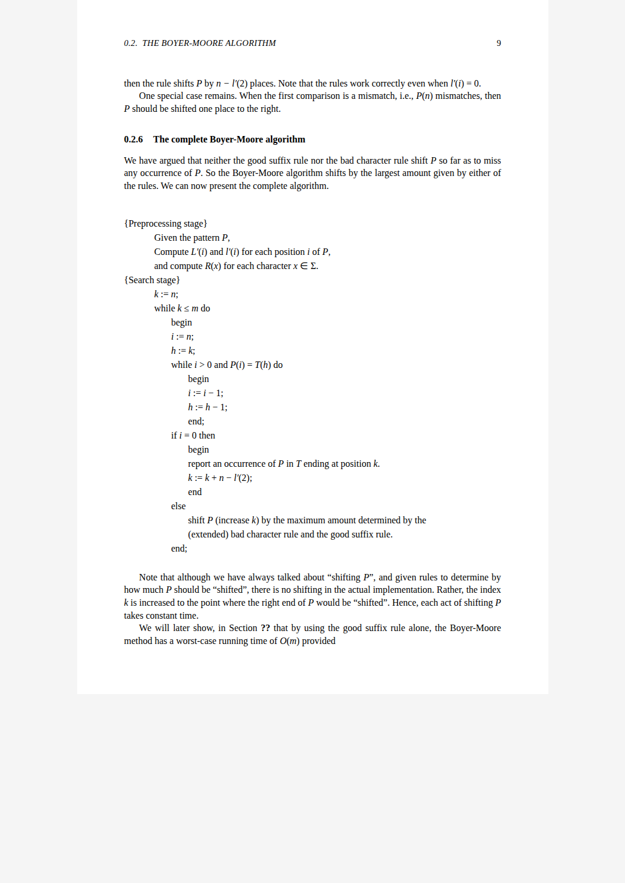0.2. THE BOYER-MOORE ALGORITHM 9
then the rule shifts P by n − l′(2) places. Note that the rules work correctly even when l′(i) = 0.
One special case remains. When the first comparison is a mismatch, i.e., P(n) mismatches, then P should be shifted one place to the right.
0.2.6 The complete Boyer-Moore algorithm
We have argued that neither the good suffix rule nor the bad character rule shift P so far as to miss any occurrence of P. So the Boyer-Moore algorithm shifts by the largest amount given by either of the rules. We can now present the complete algorithm.
{Preprocessing stage}
Given the pattern P,
Compute L′(i) and l′(i) for each position i of P,
and compute R(x) for each character x ∈ Σ.
{Search stage}
k := n;
while k ≤ m do
begin
i := n;
h := k;
while i > 0 and P(i) = T(h) do
begin
i := i − 1;
h := h − 1;
end;
if i = 0 then
begin
report an occurrence of P in T ending at position k.
k := k + n − l′(2);
end
else
shift P (increase k) by the maximum amount determined by the
(extended) bad character rule and the good suffix rule.
end;
Note that although we have always talked about “shifting P”, and given rules to determine by how much P should be “shifted”, there is no shifting in the actual implementation. Rather, the index k is increased to the point where the right end of P would be “shifted”. Hence, each act of shifting P takes constant time.
We will later show, in Section ?? that by using the good suffix rule alone, the Boyer-Moore method has a worst-case running time of O(m) provided